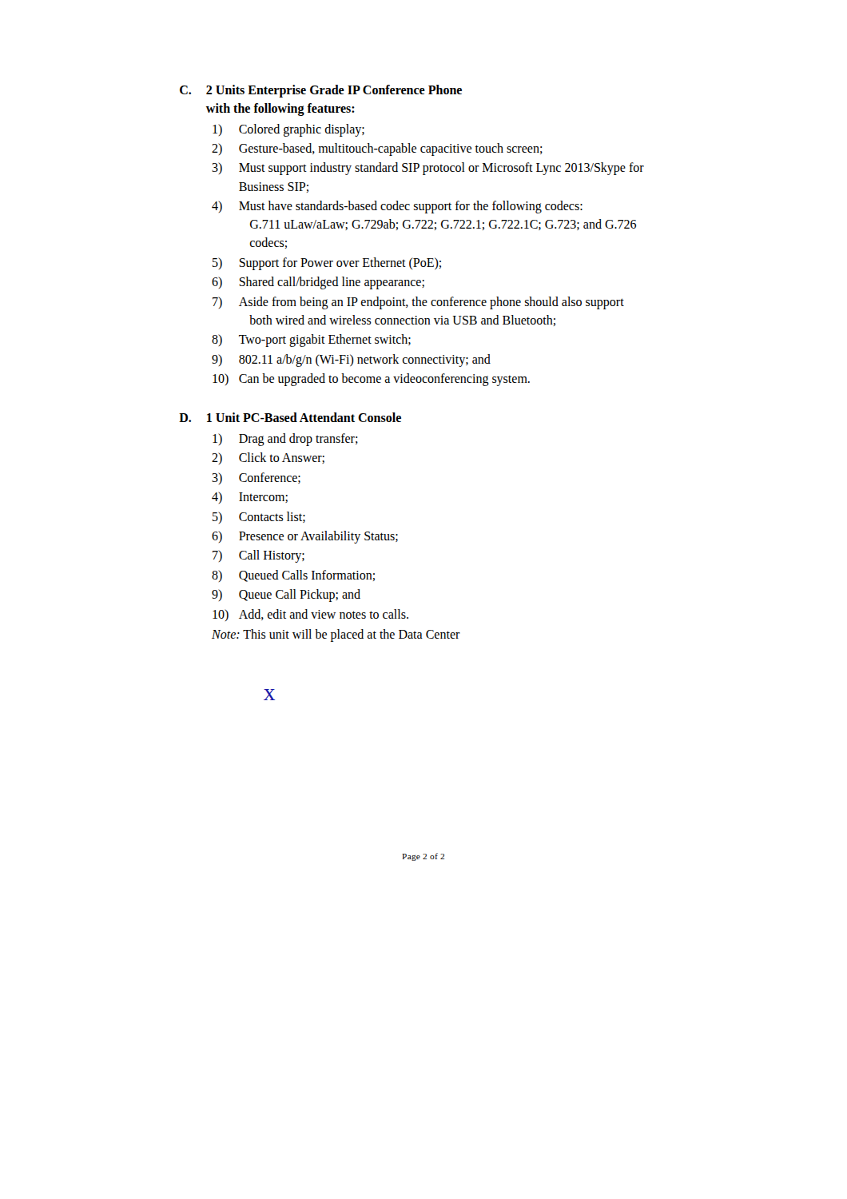C. 2 Units Enterprise Grade IP Conference Phone with the following features:
1) Colored graphic display;
2) Gesture-based, multitouch-capable capacitive touch screen;
3) Must support industry standard SIP protocol or Microsoft Lync 2013/Skype for Business SIP;
4) Must have standards-based codec support for the following codecs: G.711 uLaw/aLaw; G.729ab; G.722; G.722.1; G.722.1C; G.723; and G.726 codecs;
5) Support for Power over Ethernet (PoE);
6) Shared call/bridged line appearance;
7) Aside from being an IP endpoint, the conference phone should also support both wired and wireless connection via USB and Bluetooth;
8) Two-port gigabit Ethernet switch;
9) 802.11 a/b/g/n (Wi-Fi) network connectivity; and
10) Can be upgraded to become a videoconferencing system.
D. 1 Unit PC-Based Attendant Console
1) Drag and drop transfer;
2) Click to Answer;
3) Conference;
4) Intercom;
5) Contacts list;
6) Presence or Availability Status;
7) Call History;
8) Queued Calls Information;
9) Queue Call Pickup; and
10) Add, edit and view notes to calls.
Note: This unit will be placed at the Data Center
x
Page 2 of 2